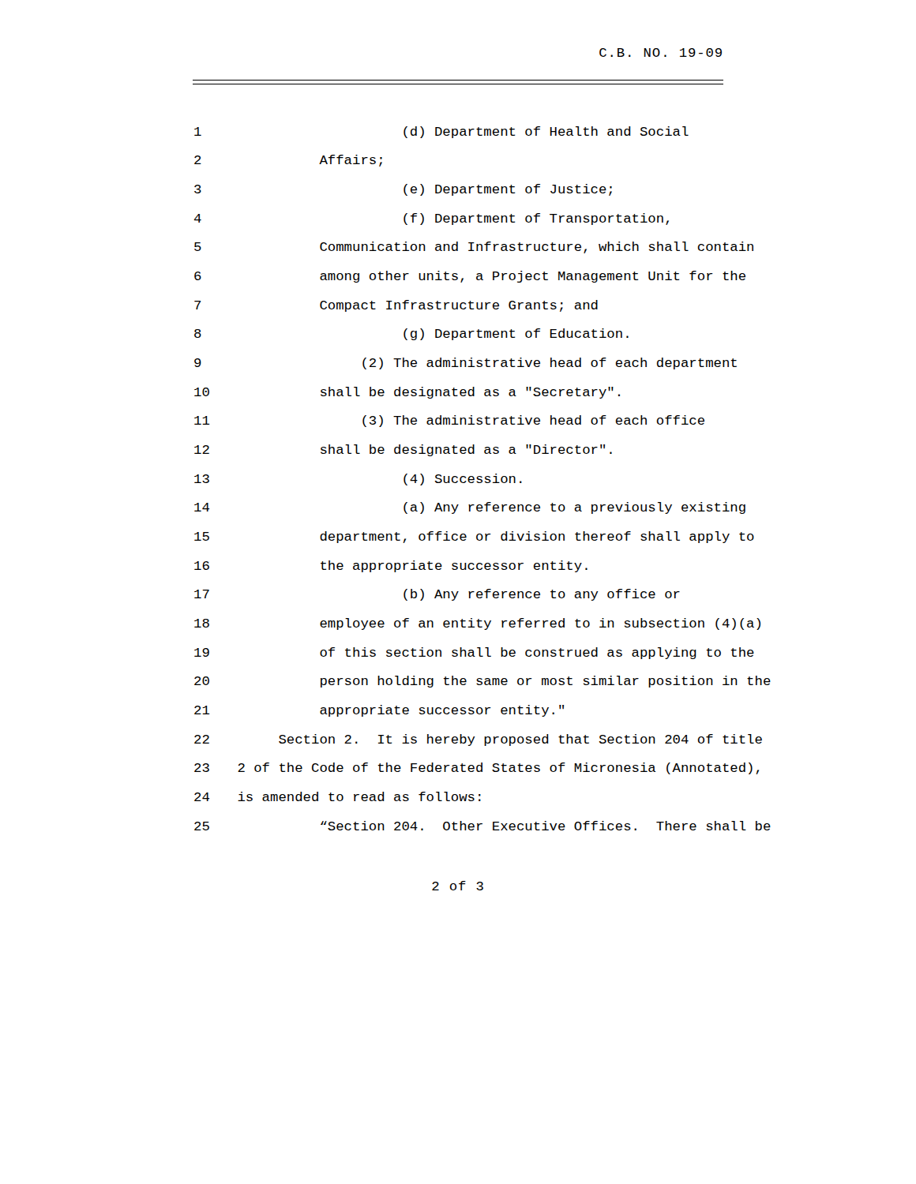C.B. NO. 19-09
| 1 | (d) Department of Health and Social |
| 2 | Affairs; |
| 3 | (e) Department of Justice; |
| 4 | (f) Department of Transportation, |
| 5 | Communication and Infrastructure, which shall contain |
| 6 | among other units, a Project Management Unit for the |
| 7 | Compact Infrastructure Grants; and |
| 8 | (g) Department of Education. |
| 9 | (2) The administrative head of each department |
| 10 | shall be designated as a "Secretary". |
| 11 | (3) The administrative head of each office |
| 12 | shall be designated as a "Director". |
| 13 | (4) Succession. |
| 14 | (a) Any reference to a previously existing |
| 15 | department, office or division thereof shall apply to |
| 16 | the appropriate successor entity. |
| 17 | (b) Any reference to any office or |
| 18 | employee of an entity referred to in subsection (4)(a) |
| 19 | of this section shall be construed as applying to the |
| 20 | person holding the same or most similar position in the |
| 21 | appropriate successor entity." |
| 22 | Section 2. It is hereby proposed that Section 204 of title |
| 23 | 2 of the Code of the Federated States of Micronesia (Annotated), |
| 24 | is amended to read as follows: |
| 25 | “Section 204. Other Executive Offices. There shall be |
2 of 3